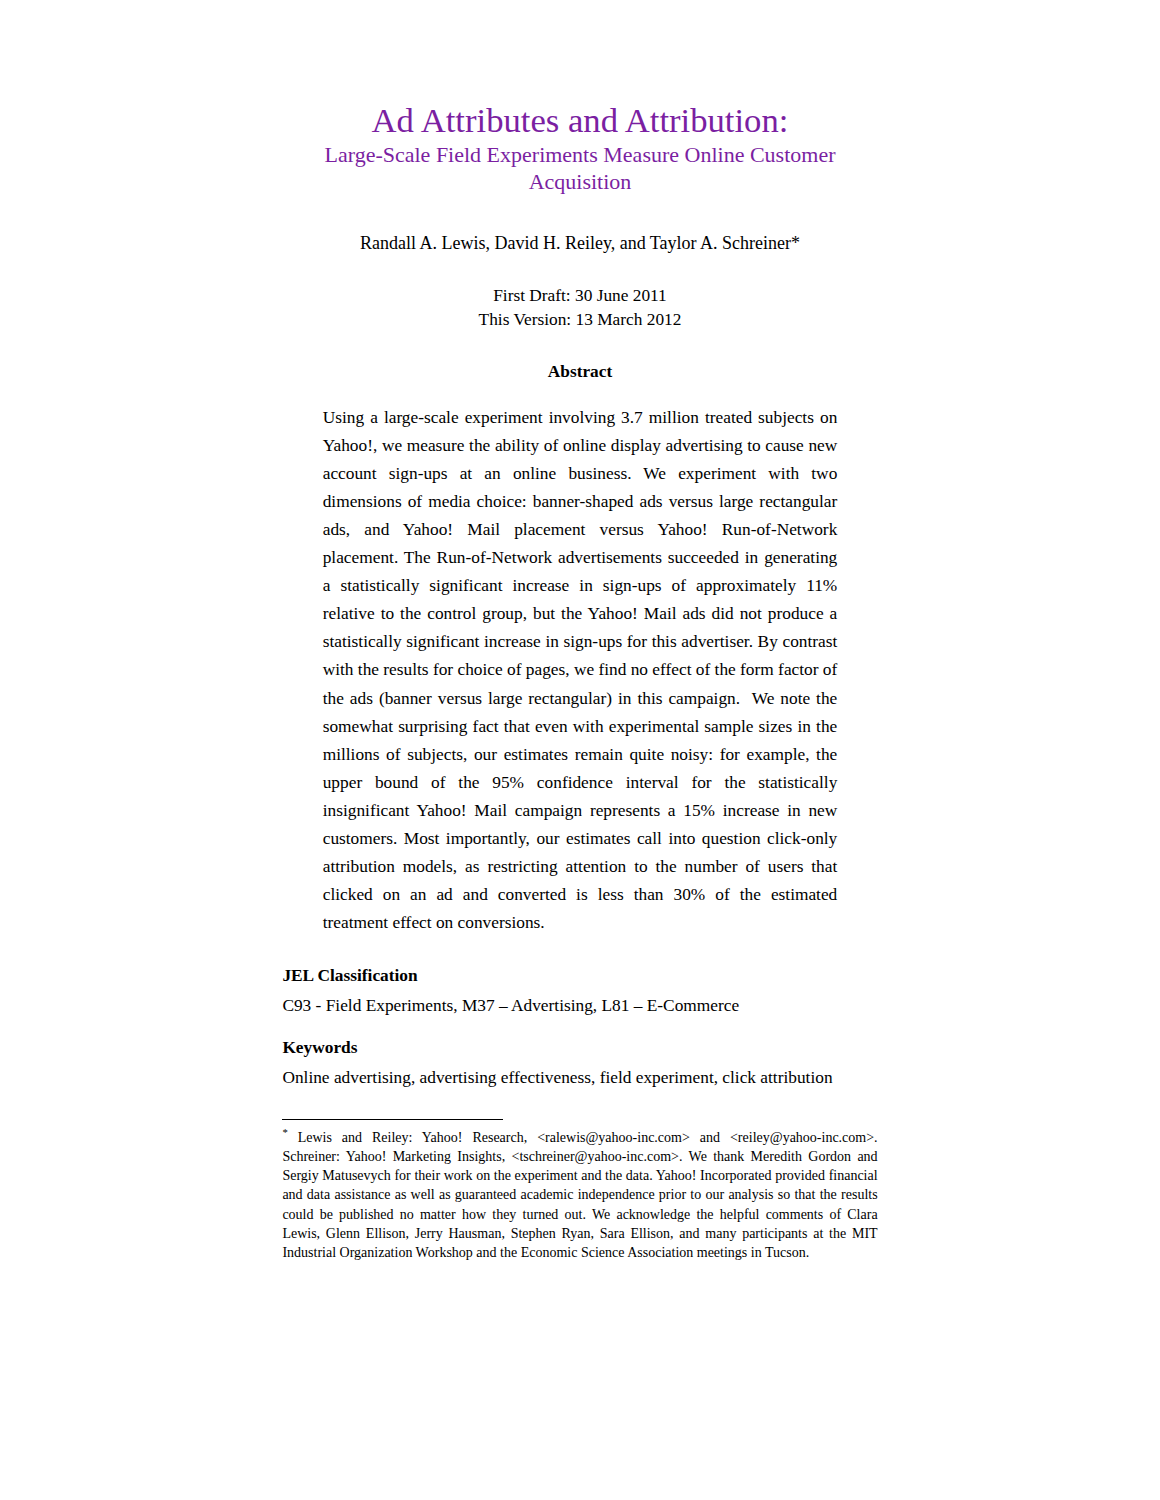Ad Attributes and Attribution:
Large-Scale Field Experiments Measure Online Customer Acquisition
Randall A. Lewis, David H. Reiley, and Taylor A. Schreiner*
First Draft: 30 June 2011
This Version: 13 March 2012
Abstract
Using a large-scale experiment involving 3.7 million treated subjects on Yahoo!, we measure the ability of online display advertising to cause new account sign-ups at an online business. We experiment with two dimensions of media choice: banner-shaped ads versus large rectangular ads, and Yahoo! Mail placement versus Yahoo! Run-of-Network placement. The Run-of-Network advertisements succeeded in generating a statistically significant increase in sign-ups of approximately 11% relative to the control group, but the Yahoo! Mail ads did not produce a statistically significant increase in sign-ups for this advertiser. By contrast with the results for choice of pages, we find no effect of the form factor of the ads (banner versus large rectangular) in this campaign. We note the somewhat surprising fact that even with experimental sample sizes in the millions of subjects, our estimates remain quite noisy: for example, the upper bound of the 95% confidence interval for the statistically insignificant Yahoo! Mail campaign represents a 15% increase in new customers. Most importantly, our estimates call into question click-only attribution models, as restricting attention to the number of users that clicked on an ad and converted is less than 30% of the estimated treatment effect on conversions.
JEL Classification
C93 - Field Experiments, M37 – Advertising, L81 – E-Commerce
Keywords
Online advertising, advertising effectiveness, field experiment, click attribution
* Lewis and Reiley: Yahoo! Research, <ralewis@yahoo-inc.com> and <reiley@yahoo-inc.com>. Schreiner: Yahoo! Marketing Insights, <tschreiner@yahoo-inc.com>. We thank Meredith Gordon and Sergiy Matusevych for their work on the experiment and the data. Yahoo! Incorporated provided financial and data assistance as well as guaranteed academic independence prior to our analysis so that the results could be published no matter how they turned out. We acknowledge the helpful comments of Clara Lewis, Glenn Ellison, Jerry Hausman, Stephen Ryan, Sara Ellison, and many participants at the MIT Industrial Organization Workshop and the Economic Science Association meetings in Tucson.